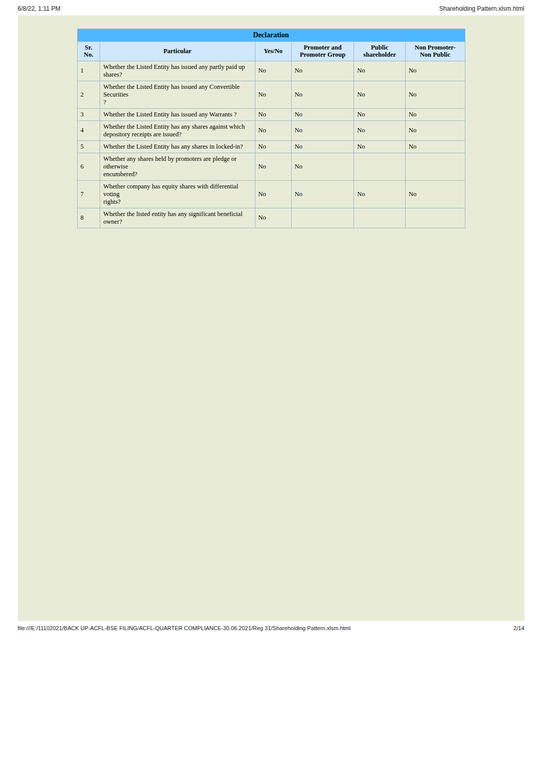6/8/22, 1:11 PM
Shareholding Pattern.xlsm.html
| Declaration |
| --- |
| Sr. No. | Particular | Yes/No | Promoter and Promoter Group | Public shareholder | Non Promoter- Non Public |
| 1 | Whether the Listed Entity has issued any partly paid up shares? | No | No | No | No |
| 2 | Whether the Listed Entity has issued any Convertible Securities ? | No | No | No | No |
| 3 | Whether the Listed Entity has issued any Warrants ? | No | No | No | No |
| 4 | Whether the Listed Entity has any shares against which depository receipts are issued? | No | No | No | No |
| 5 | Whether the Listed Entity has any shares in locked-in? | No | No | No | No |
| 6 | Whether any shares held by promoters are pledge or otherwise encumbered? | No | No | | |
| 7 | Whether company has equity shares with differential voting rights? | No | No | No | No |
| 8 | Whether the listed entity has any significant beneficial owner? | No | | | |
file:///E:/11102021/BACK UP-ACFL-BSE FILING/ACFL-QUARTER COMPLIANCE-30.06.2021/Reg 31/Shareholding Pattern.xlsm.html
2/14